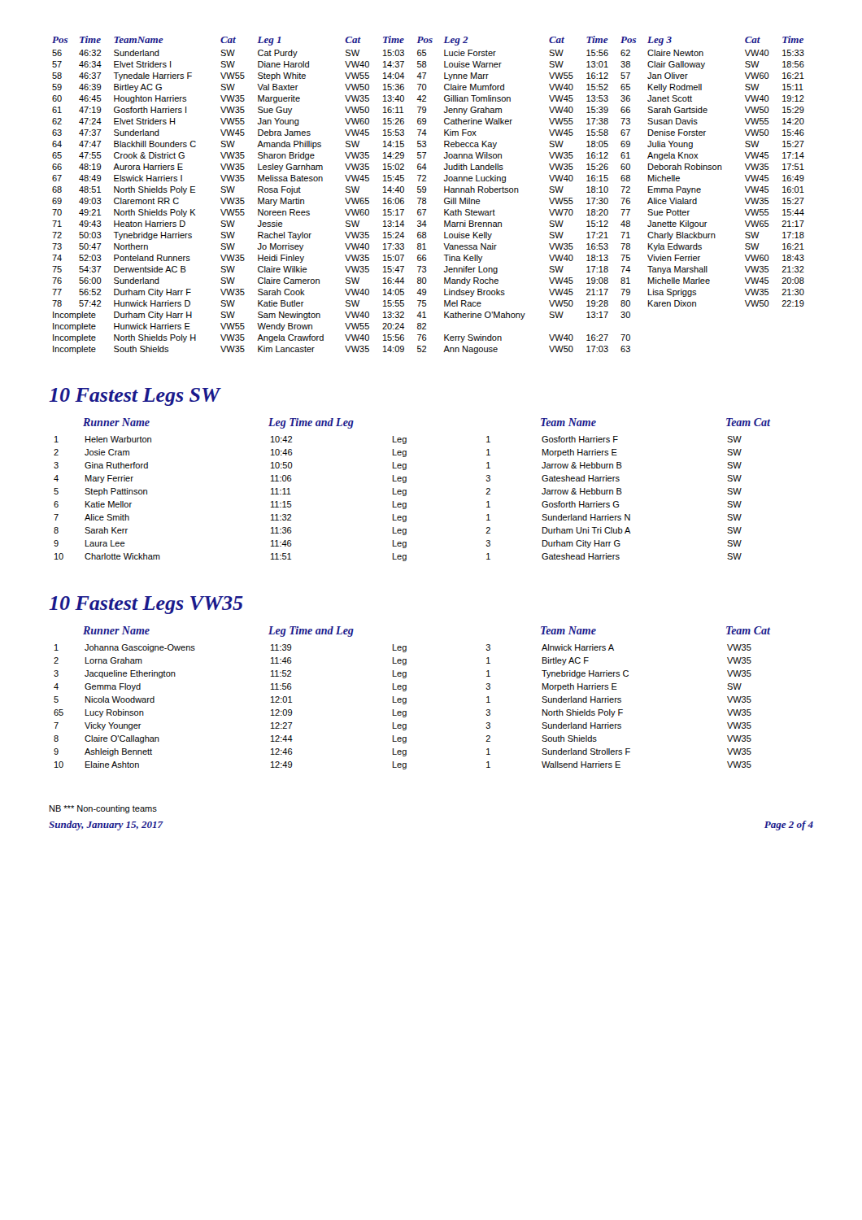| Pos | Time | TeamName | Cat | Leg 1 | Cat | Time | Pos | Leg 2 | Cat | Time | Pos | Leg 3 | Cat | Time |
| --- | --- | --- | --- | --- | --- | --- | --- | --- | --- | --- | --- | --- | --- | --- |
| 56 | 46:32 | Sunderland | SW | Cat Purdy | SW | 15:03 | 65 | Lucie Forster | SW | 15:56 | 62 | Claire Newton | VW40 | 15:33 |
| 57 | 46:34 | Elvet Striders I | SW | Diane Harold | VW40 | 14:37 | 58 | Louise Warner | SW | 13:01 | 38 | Clair Galloway | SW | 18:56 |
| 58 | 46:37 | Tynedale Harriers F | VW55 | Steph White | VW55 | 14:04 | 47 | Lynne Marr | VW55 | 16:12 | 57 | Jan Oliver | VW60 | 16:21 |
| 59 | 46:39 | Birtley AC G | SW | Val Baxter | VW50 | 15:36 | 70 | Claire Mumford | VW40 | 15:52 | 65 | Kelly Rodmell | SW | 15:11 |
| 60 | 46:45 | Houghton Harriers | VW35 | Marguerite | VW35 | 13:40 | 42 | Gillian Tomlinson | VW45 | 13:53 | 36 | Janet Scott | VW40 | 19:12 |
| 61 | 47:19 | Gosforth Harriers I | VW35 | Sue Guy | VW50 | 16:11 | 79 | Jenny Graham | VW40 | 15:39 | 66 | Sarah Gartside | VW50 | 15:29 |
| 62 | 47:24 | Elvet Striders H | VW55 | Jan Young | VW60 | 15:26 | 69 | Catherine Walker | VW55 | 17:38 | 73 | Susan Davis | VW55 | 14:20 |
| 63 | 47:37 | Sunderland | VW45 | Debra James | VW45 | 15:53 | 74 | Kim Fox | VW45 | 15:58 | 67 | Denise Forster | VW50 | 15:46 |
| 64 | 47:47 | Blackhill Bounders C | SW | Amanda Phillips | SW | 14:15 | 53 | Rebecca Kay | SW | 18:05 | 69 | Julia Young | SW | 15:27 |
| 65 | 47:55 | Crook & District G | VW35 | Sharon Bridge | VW35 | 14:29 | 57 | Joanna Wilson | VW35 | 16:12 | 61 | Angela Knox | VW45 | 17:14 |
| 66 | 48:19 | Aurora Harriers E | VW35 | Lesley Garnham | VW35 | 15:02 | 64 | Judith Landells | VW35 | 15:26 | 60 | Deborah Robinson | VW35 | 17:51 |
| 67 | 48:49 | Elswick Harriers I | VW35 | Melissa Bateson | VW45 | 15:45 | 72 | Joanne Lucking | VW40 | 16:15 | 68 | Michelle | VW45 | 16:49 |
| 68 | 48:51 | North Shields Poly E | SW | Rosa Fojut | SW | 14:40 | 59 | Hannah Robertson | SW | 18:10 | 72 | Emma Payne | VW45 | 16:01 |
| 69 | 49:03 | Claremont RR C | VW35 | Mary Martin | VW65 | 16:06 | 78 | Gill Milne | VW55 | 17:30 | 76 | Alice Vialard | VW35 | 15:27 |
| 70 | 49:21 | North Shields Poly K | VW55 | Noreen Rees | VW60 | 15:17 | 67 | Kath Stewart | VW70 | 18:20 | 77 | Sue Potter | VW55 | 15:44 |
| 71 | 49:43 | Heaton Harriers D | SW | Jessie | SW | 13:14 | 34 | Marni Brennan | SW | 15:12 | 48 | Janette Kilgour | VW65 | 21:17 |
| 72 | 50:03 | Tynebridge Harriers | SW | Rachel Taylor | VW35 | 15:24 | 68 | Louise Kelly | SW | 17:21 | 71 | Charly Blackburn | SW | 17:18 |
| 73 | 50:47 | Northern | SW | Jo Morrisey | VW40 | 17:33 | 81 | Vanessa Nair | VW35 | 16:53 | 78 | Kyla Edwards | SW | 16:21 |
| 74 | 52:03 | Ponteland Runners | VW35 | Heidi Finley | VW35 | 15:07 | 66 | Tina Kelly | VW40 | 18:13 | 75 | Vivien Ferrier | VW60 | 18:43 |
| 75 | 54:37 | Derwentside AC B | SW | Claire Wilkie | VW35 | 15:47 | 73 | Jennifer Long | SW | 17:18 | 74 | Tanya Marshall | VW35 | 21:32 |
| 76 | 56:00 | Sunderland | SW | Claire Cameron | SW | 16:44 | 80 | Mandy Roche | VW45 | 19:08 | 81 | Michelle Marlee | VW45 | 20:08 |
| 77 | 56:52 | Durham City Harr F | VW35 | Sarah Cook | VW40 | 14:05 | 49 | Lindsey Brooks | VW45 | 21:17 | 79 | Lisa Spriggs | VW35 | 21:30 |
| 78 | 57:42 | Hunwick Harriers D | SW | Katie Butler | SW | 15:55 | 75 | Mel Race | VW50 | 19:28 | 80 | Karen Dixon | VW50 | 22:19 |
| Incomplete | Durham City Harr H | SW | Sam Newington | VW40 | 13:32 | 41 | Katherine O'Mahony | SW | 13:17 | 30 | | | |
| Incomplete | Hunwick Harriers E | VW55 | Wendy Brown | VW55 | 20:24 | 82 | | | | | | | |
| Incomplete | North Shields Poly H | VW35 | Angela Crawford | VW40 | 15:56 | 76 | Kerry Swindon | VW40 | 16:27 | 70 | | | |
| Incomplete | South Shields | VW35 | Kim Lancaster | VW35 | 14:09 | 52 | Ann Nagouse | VW50 | 17:03 | 63 | | | |
10 Fastest Legs SW
| | Runner Name | Leg Time and Leg | Team Name | Team Cat |
| --- | --- | --- | --- | --- |
| 1 | Helen Warburton | 10:42 | Leg | 1 | Gosforth Harriers F | SW |
| 2 | Josie Cram | 10:46 | Leg | 1 | Morpeth Harriers E | SW |
| 3 | Gina Rutherford | 10:50 | Leg | 1 | Jarrow & Hebburn B | SW |
| 4 | Mary Ferrier | 11:06 | Leg | 3 | Gateshead Harriers | SW |
| 5 | Steph Pattinson | 11:11 | Leg | 2 | Jarrow & Hebburn B | SW |
| 6 | Katie Mellor | 11:15 | Leg | 1 | Gosforth Harriers G | SW |
| 7 | Alice Smith | 11:32 | Leg | 1 | Sunderland Harriers N | SW |
| 8 | Sarah Kerr | 11:36 | Leg | 2 | Durham Uni Tri Club A | SW |
| 9 | Laura Lee | 11:46 | Leg | 3 | Durham City Harr G | SW |
| 10 | Charlotte Wickham | 11:51 | Leg | 1 | Gateshead Harriers | SW |
10 Fastest Legs VW35
| | Runner Name | Leg Time and Leg | Team Name | Team Cat |
| --- | --- | --- | --- | --- |
| 1 | Johanna Gascoigne-Owens | 11:39 | Leg | 3 | Alnwick Harriers A | VW35 |
| 2 | Lorna Graham | 11:46 | Leg | 1 | Birtley AC F | VW35 |
| 3 | Jacqueline Etherington | 11:52 | Leg | 1 | Tynebridge Harriers C | VW35 |
| 4 | Gemma Floyd | 11:56 | Leg | 3 | Morpeth Harriers E | SW |
| 5 | Nicola Woodward | 12:01 | Leg | 1 | Sunderland Harriers | VW35 |
| 65 | Lucy Robinson | 12:09 | Leg | 3 | North Shields Poly F | VW35 |
| 7 | Vicky Younger | 12:27 | Leg | 3 | Sunderland Harriers | VW35 |
| 8 | Claire O'Callaghan | 12:44 | Leg | 2 | South Shields | VW35 |
| 9 | Ashleigh Bennett | 12:46 | Leg | 1 | Sunderland Strollers F | VW35 |
| 10 | Elaine Ashton | 12:49 | Leg | 1 | Wallsend Harriers E | VW35 |
NB *** Non-counting teams
Sunday, January 15, 2017 Page 2 of 4